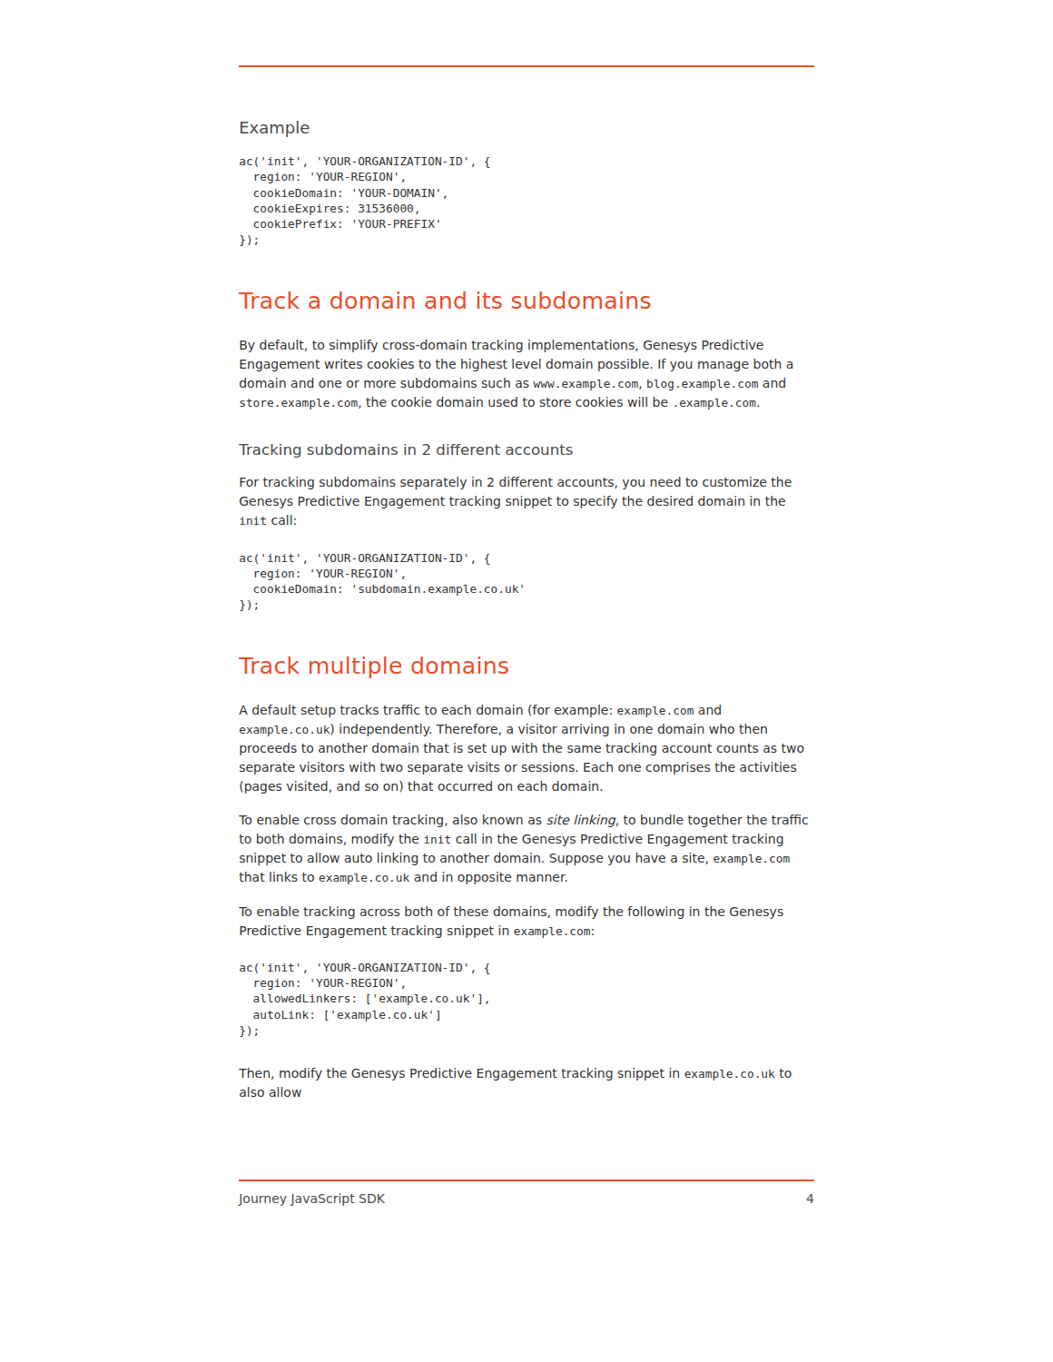Example
ac('init', 'YOUR-ORGANIZATION-ID', {
  region: 'YOUR-REGION',
  cookieDomain: 'YOUR-DOMAIN',
  cookieExpires: 31536000,
  cookiePrefix: 'YOUR-PREFIX'
});
Track a domain and its subdomains
By default, to simplify cross-domain tracking implementations, Genesys Predictive Engagement writes cookies to the highest level domain possible. If you manage both a domain and one or more subdomains such as www.example.com, blog.example.com and store.example.com, the cookie domain used to store cookies will be .example.com.
Tracking subdomains in 2 different accounts
For tracking subdomains separately in 2 different accounts, you need to customize the Genesys Predictive Engagement tracking snippet to specify the desired domain in the init call:
ac('init', 'YOUR-ORGANIZATION-ID', {
  region: 'YOUR-REGION',
  cookieDomain: 'subdomain.example.co.uk'
});
Track multiple domains
A default setup tracks traffic to each domain (for example: example.com and example.co.uk) independently. Therefore, a visitor arriving in one domain who then proceeds to another domain that is set up with the same tracking account counts as two separate visitors with two separate visits or sessions. Each one comprises the activities (pages visited, and so on) that occurred on each domain.
To enable cross domain tracking, also known as site linking, to bundle together the traffic to both domains, modify the init call in the Genesys Predictive Engagement tracking snippet to allow auto linking to another domain. Suppose you have a site, example.com that links to example.co.uk and in opposite manner.
To enable tracking across both of these domains, modify the following in the Genesys Predictive Engagement tracking snippet in example.com:
ac('init', 'YOUR-ORGANIZATION-ID', {
  region: 'YOUR-REGION',
  allowedLinkers: ['example.co.uk'],
  autoLink: ['example.co.uk']
});
Then, modify the Genesys Predictive Engagement tracking snippet in example.co.uk to also allow
Journey JavaScript SDK 4